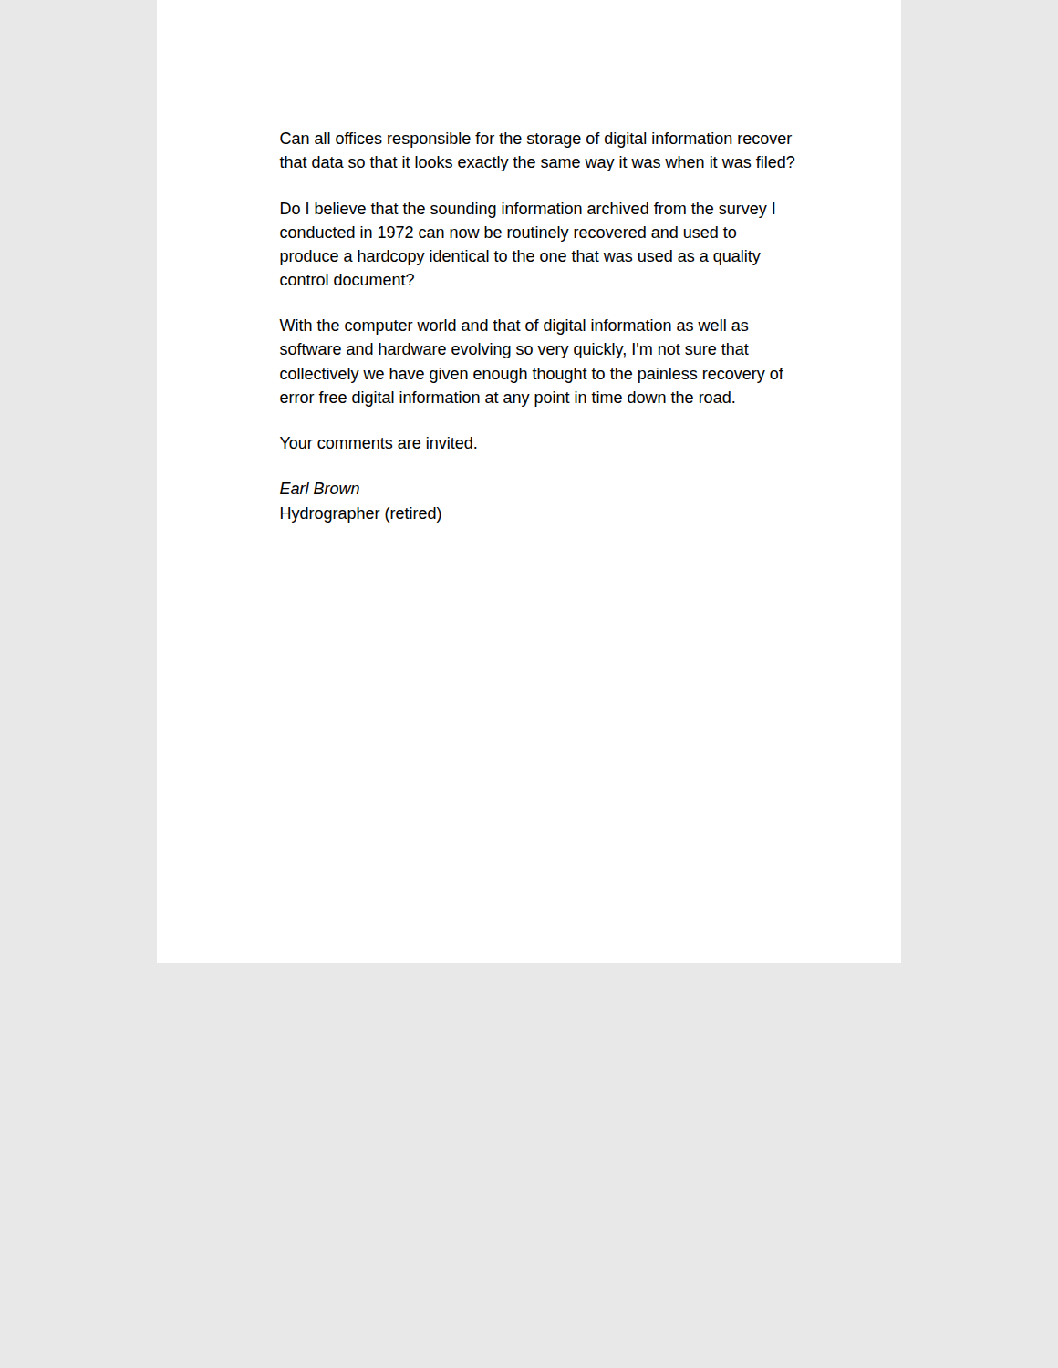Can all offices responsible for the storage of digital information recover that data so that it looks exactly the same way it was when it was filed?
Do I believe that the sounding information archived from the survey I conducted in 1972 can now be routinely recovered and used to produce a hardcopy identical to the one that was used as a quality control document?
With the computer world and that of digital information as well as software and hardware evolving so very quickly, I'm not sure that collectively we have given enough thought to the painless recovery of error free digital information at any point in time down the road.
Your comments are invited.
Earl Brown
Hydrographer (retired)